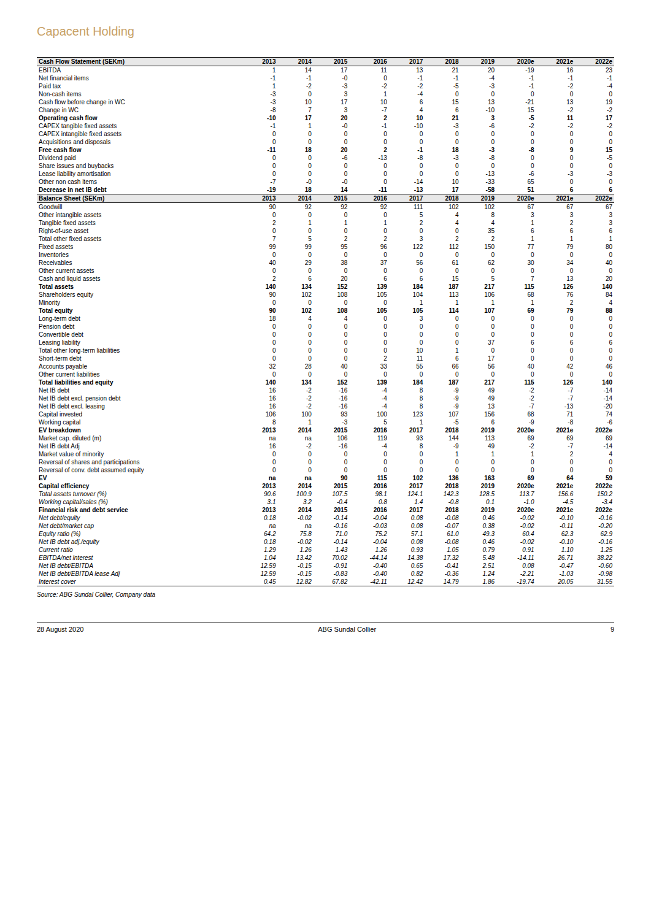Capacent Holding
| Cash Flow Statement (SEKm) | 2013 | 2014 | 2015 | 2016 | 2017 | 2018 | 2019 | 2020e | 2021e | 2022e |
| --- | --- | --- | --- | --- | --- | --- | --- | --- | --- | --- |
| EBITDA | 1 | 14 | 17 | 11 | 13 | 21 | 20 | -19 | 16 | 23 |
| Net financial items | -1 | -1 | -0 | 0 | -1 | -1 | -4 | -1 | -1 | -1 |
| Paid tax | 1 | -2 | -3 | -2 | -2 | -5 | -3 | -1 | -2 | -4 |
| Non-cash items | -3 | 0 | 3 | 1 | -4 | 0 | 0 | 0 | 0 | 0 |
| Cash flow before change in WC | -3 | 10 | 17 | 10 | 6 | 15 | 13 | -21 | 13 | 19 |
| Change in WC | -8 | 7 | 3 | -7 | 4 | 6 | -10 | 15 | -2 | -2 |
| Operating cash flow | -10 | 17 | 20 | 2 | 10 | 21 | 3 | -5 | 11 | 17 |
| CAPEX tangible fixed assets | -1 | 1 | -0 | -1 | -10 | -3 | -6 | -2 | -2 | -2 |
| CAPEX intangible fixed assets | 0 | 0 | 0 | 0 | 0 | 0 | 0 | 0 | 0 | 0 |
| Acquisitions and disposals | 0 | 0 | 0 | 0 | 0 | 0 | 0 | 0 | 0 | 0 |
| Free cash flow | -11 | 18 | 20 | 2 | -1 | 18 | -3 | -8 | 9 | 15 |
| Dividend paid | 0 | 0 | -6 | -13 | -8 | -3 | -8 | 0 | 0 | -5 |
| Share issues and buybacks | 0 | 0 | 0 | 0 | 0 | 0 | 0 | 0 | 0 | 0 |
| Lease liability amortisation | 0 | 0 | 0 | 0 | 0 | 0 | -13 | -6 | -3 | -3 |
| Other non cash items | -7 | -0 | -0 | 0 | -14 | 10 | -33 | 65 | 0 | 0 |
| Decrease in net IB debt | -19 | 18 | 14 | -11 | -13 | 17 | -58 | 51 | 6 | 6 |
| Balance Sheet (SEKm) | 2013 | 2014 | 2015 | 2016 | 2017 | 2018 | 2019 | 2020e | 2021e | 2022e |
| Goodwill | 90 | 92 | 92 | 92 | 111 | 102 | 102 | 67 | 67 | 67 |
| Other intangible assets | 0 | 0 | 0 | 0 | 5 | 4 | 8 | 3 | 3 | 3 |
| Tangible fixed assets | 2 | 1 | 1 | 1 | 2 | 4 | 4 | 1 | 2 | 3 |
| Right-of-use asset | 0 | 0 | 0 | 0 | 0 | 0 | 35 | 6 | 6 | 6 |
| Total other fixed assets | 7 | 5 | 2 | 2 | 3 | 2 | 2 | 1 | 1 | 1 |
| Fixed assets | 99 | 99 | 95 | 96 | 122 | 112 | 150 | 77 | 79 | 80 |
| Inventories | 0 | 0 | 0 | 0 | 0 | 0 | 0 | 0 | 0 | 0 |
| Receivables | 40 | 29 | 38 | 37 | 56 | 61 | 62 | 30 | 34 | 40 |
| Other current assets | 0 | 0 | 0 | 0 | 0 | 0 | 0 | 0 | 0 | 0 |
| Cash and liquid assets | 2 | 6 | 20 | 6 | 6 | 15 | 5 | 7 | 13 | 20 |
| Total assets | 140 | 134 | 152 | 139 | 184 | 187 | 217 | 115 | 126 | 140 |
| Shareholders equity | 90 | 102 | 108 | 105 | 104 | 113 | 106 | 68 | 76 | 84 |
| Minority | 0 | 0 | 0 | 0 | 1 | 1 | 1 | 1 | 2 | 4 |
| Total equity | 90 | 102 | 108 | 105 | 105 | 114 | 107 | 69 | 79 | 88 |
| Long-term debt | 18 | 4 | 4 | 0 | 3 | 0 | 0 | 0 | 0 | 0 |
| Pension debt | 0 | 0 | 0 | 0 | 0 | 0 | 0 | 0 | 0 | 0 |
| Convertible debt | 0 | 0 | 0 | 0 | 0 | 0 | 0 | 0 | 0 | 0 |
| Leasing liability | 0 | 0 | 0 | 0 | 0 | 0 | 37 | 6 | 6 | 6 |
| Total other long-term liabilities | 0 | 0 | 0 | 0 | 10 | 1 | 0 | 0 | 0 | 0 |
| Short-term debt | 0 | 0 | 0 | 2 | 11 | 6 | 17 | 0 | 0 | 0 |
| Accounts payable | 32 | 28 | 40 | 33 | 55 | 66 | 56 | 40 | 42 | 46 |
| Other current liabilities | 0 | 0 | 0 | 0 | 0 | 0 | 0 | 0 | 0 | 0 |
| Total liabilities and equity | 140 | 134 | 152 | 139 | 184 | 187 | 217 | 115 | 126 | 140 |
| Net IB debt | 16 | -2 | -16 | -4 | 8 | -9 | 49 | -2 | -7 | -14 |
| Net IB debt excl. pension debt | 16 | -2 | -16 | -4 | 8 | -9 | 49 | -2 | -7 | -14 |
| Net IB debt excl. leasing | 16 | -2 | -16 | -4 | 8 | -9 | 13 | -7 | -13 | -20 |
| Capital invested | 106 | 100 | 93 | 100 | 123 | 107 | 156 | 68 | 71 | 74 |
| Working capital | 8 | 1 | -3 | 5 | 1 | -5 | 6 | -9 | -8 | -6 |
| EV breakdown | 2013 | 2014 | 2015 | 2016 | 2017 | 2018 | 2019 | 2020e | 2021e | 2022e |
| Market cap. diluted (m) | na | na | 106 | 119 | 93 | 144 | 113 | 69 | 69 | 69 |
| Net IB debt Adj | 16 | -2 | -16 | -4 | 8 | -9 | 49 | -2 | -7 | -14 |
| Market value of minority | 0 | 0 | 0 | 0 | 0 | 1 | 1 | 1 | 2 | 4 |
| Reversal of shares and participations | 0 | 0 | 0 | 0 | 0 | 0 | 0 | 0 | 0 | 0 |
| Reversal of conv. debt assumed equity | 0 | 0 | 0 | 0 | 0 | 0 | 0 | 0 | 0 | 0 |
| EV | na | na | 90 | 115 | 102 | 136 | 163 | 69 | 64 | 59 |
| Capital efficiency | 2013 | 2014 | 2015 | 2016 | 2017 | 2018 | 2019 | 2020e | 2021e | 2022e |
| Total assets turnover (%) | 90.6 | 100.9 | 107.5 | 98.1 | 124.1 | 142.3 | 128.5 | 113.7 | 156.6 | 150.2 |
| Working capital/sales (%) | 3.1 | 3.2 | -0.4 | 0.8 | 1.4 | -0.8 | 0.1 | -1.0 | -4.5 | -3.4 |
| Financial risk and debt service | 2013 | 2014 | 2015 | 2016 | 2017 | 2018 | 2019 | 2020e | 2021e | 2022e |
| Net debt/equity | 0.18 | -0.02 | -0.14 | -0.04 | 0.08 | -0.08 | 0.46 | -0.02 | -0.10 | -0.16 |
| Net debt/market cap | na | na | -0.16 | -0.03 | 0.08 | -0.07 | 0.38 | -0.02 | -0.11 | -0.20 |
| Equity ratio (%) | 64.2 | 75.8 | 71.0 | 75.2 | 57.1 | 61.0 | 49.3 | 60.4 | 62.3 | 62.9 |
| Net IB debt adj./equity | 0.18 | -0.02 | -0.14 | -0.04 | 0.08 | -0.08 | 0.46 | -0.02 | -0.10 | -0.16 |
| Current ratio | 1.29 | 1.26 | 1.43 | 1.26 | 0.93 | 1.05 | 0.79 | 0.91 | 1.10 | 1.25 |
| EBITDA/net interest | 1.04 | 13.42 | 70.02 | -44.14 | 14.38 | 17.32 | 5.48 | -14.11 | 26.71 | 38.22 |
| Net IB debt/EBITDA | 12.59 | -0.15 | -0.91 | -0.40 | 0.65 | -0.41 | 2.51 | 0.08 | -0.47 | -0.60 |
| Net IB debt/EBITDA lease Adj | 12.59 | -0.15 | -0.83 | -0.40 | 0.82 | -0.36 | 1.24 | -2.21 | -1.03 | -0.98 |
| Interest cover | 0.45 | 12.82 | 67.82 | -42.11 | 12.42 | 14.79 | 1.86 | -19.74 | 20.05 | 31.55 |
Source: ABG Sundal Collier, Company data
28 August 2020 ABG Sundal Collier 9